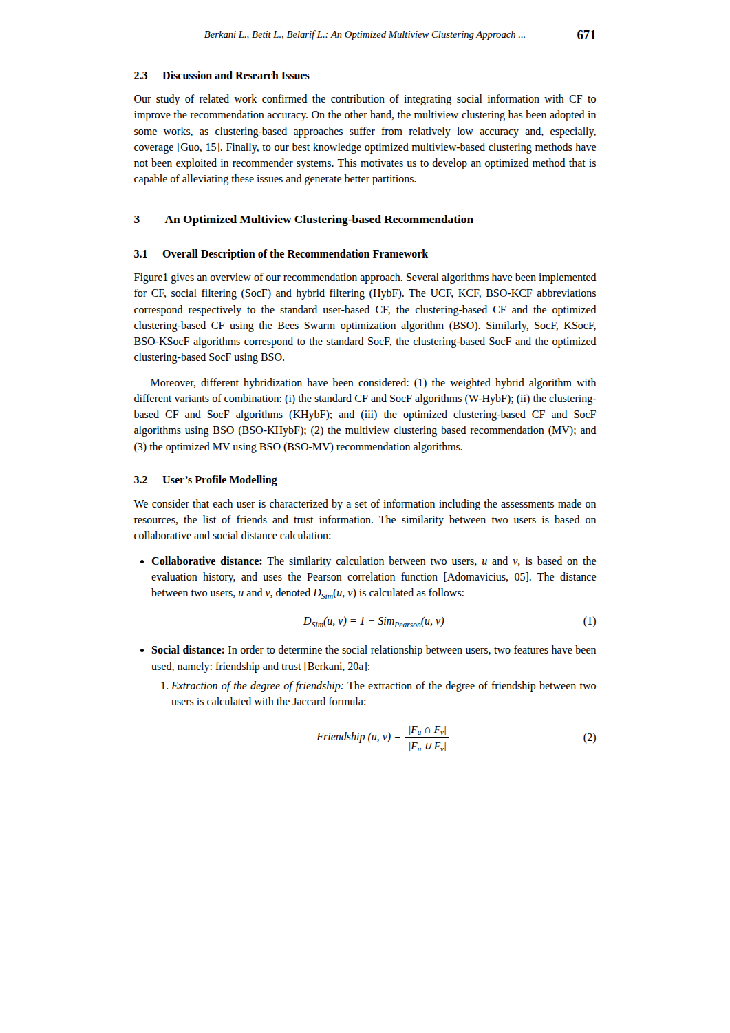Berkani L., Betit L., Belarif L.: An Optimized Multiview Clustering Approach ... 671
2.3 Discussion and Research Issues
Our study of related work confirmed the contribution of integrating social information with CF to improve the recommendation accuracy. On the other hand, the multiview clustering has been adopted in some works, as clustering-based approaches suffer from relatively low accuracy and, especially, coverage [Guo, 15]. Finally, to our best knowledge optimized multiview-based clustering methods have not been exploited in recommender systems. This motivates us to develop an optimized method that is capable of alleviating these issues and generate better partitions.
3 An Optimized Multiview Clustering-based Recommendation
3.1 Overall Description of the Recommendation Framework
Figure1 gives an overview of our recommendation approach. Several algorithms have been implemented for CF, social filtering (SocF) and hybrid filtering (HybF). The UCF, KCF, BSO-KCF abbreviations correspond respectively to the standard user-based CF, the clustering-based CF and the optimized clustering-based CF using the Bees Swarm optimization algorithm (BSO). Similarly, SocF, KSocF, BSO-KSocF algorithms correspond to the standard SocF, the clustering-based SocF and the optimized clustering-based SocF using BSO.
Moreover, different hybridization have been considered: (1) the weighted hybrid algorithm with different variants of combination: (i) the standard CF and SocF algorithms (W-HybF); (ii) the clustering-based CF and SocF algorithms (KHybF); and (iii) the optimized clustering-based CF and SocF algorithms using BSO (BSO-KHybF); (2) the multiview clustering based recommendation (MV); and (3) the optimized MV using BSO (BSO-MV) recommendation algorithms.
3.2 User’s Profile Modelling
We consider that each user is characterized by a set of information including the assessments made on resources, the list of friends and trust information. The similarity between two users is based on collaborative and social distance calculation:
Collaborative distance: The similarity calculation between two users, u and v, is based on the evaluation history, and uses the Pearson correlation function [Adomavicius, 05]. The distance between two users, u and v, denoted DSim(u, v) is calculated as follows:
DSim(u, v) = 1 − SimPearson(u, v) (1)
Social distance: In order to determine the social relationship between users, two features have been used, namely: friendship and trust [Berkani, 20a]:
Extraction of the degree of friendship: The extraction of the degree of friendship between two users is calculated with the Jaccard formula:
Friendship (u, v) = |Fu ∩ Fv| |Fu ∪ Fv| (2)